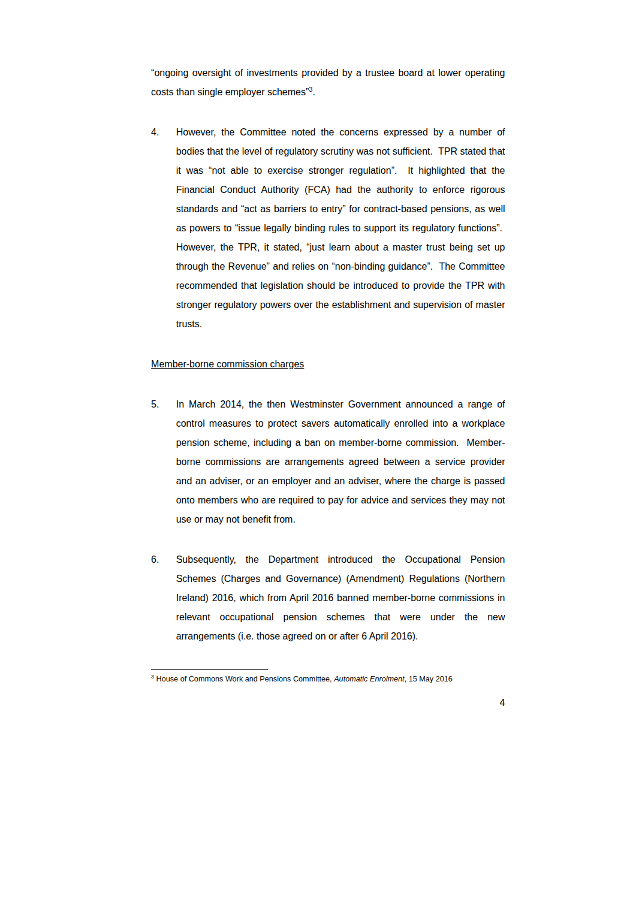“ongoing oversight of investments provided by a trustee board at lower operating costs than single employer schemes”3.
4. However, the Committee noted the concerns expressed by a number of bodies that the level of regulatory scrutiny was not sufficient. TPR stated that it was “not able to exercise stronger regulation”. It highlighted that the Financial Conduct Authority (FCA) had the authority to enforce rigorous standards and “act as barriers to entry” for contract-based pensions, as well as powers to “issue legally binding rules to support its regulatory functions”. However, the TPR, it stated, “just learn about a master trust being set up through the Revenue” and relies on “non-binding guidance”. The Committee recommended that legislation should be introduced to provide the TPR with stronger regulatory powers over the establishment and supervision of master trusts.
Member-borne commission charges
5. In March 2014, the then Westminster Government announced a range of control measures to protect savers automatically enrolled into a workplace pension scheme, including a ban on member-borne commission. Member-borne commissions are arrangements agreed between a service provider and an adviser, or an employer and an adviser, where the charge is passed onto members who are required to pay for advice and services they may not use or may not benefit from.
6. Subsequently, the Department introduced the Occupational Pension Schemes (Charges and Governance) (Amendment) Regulations (Northern Ireland) 2016, which from April 2016 banned member-borne commissions in relevant occupational pension schemes that were under the new arrangements (i.e. those agreed on or after 6 April 2016).
3 House of Commons Work and Pensions Committee, Automatic Enrolment, 15 May 2016
4